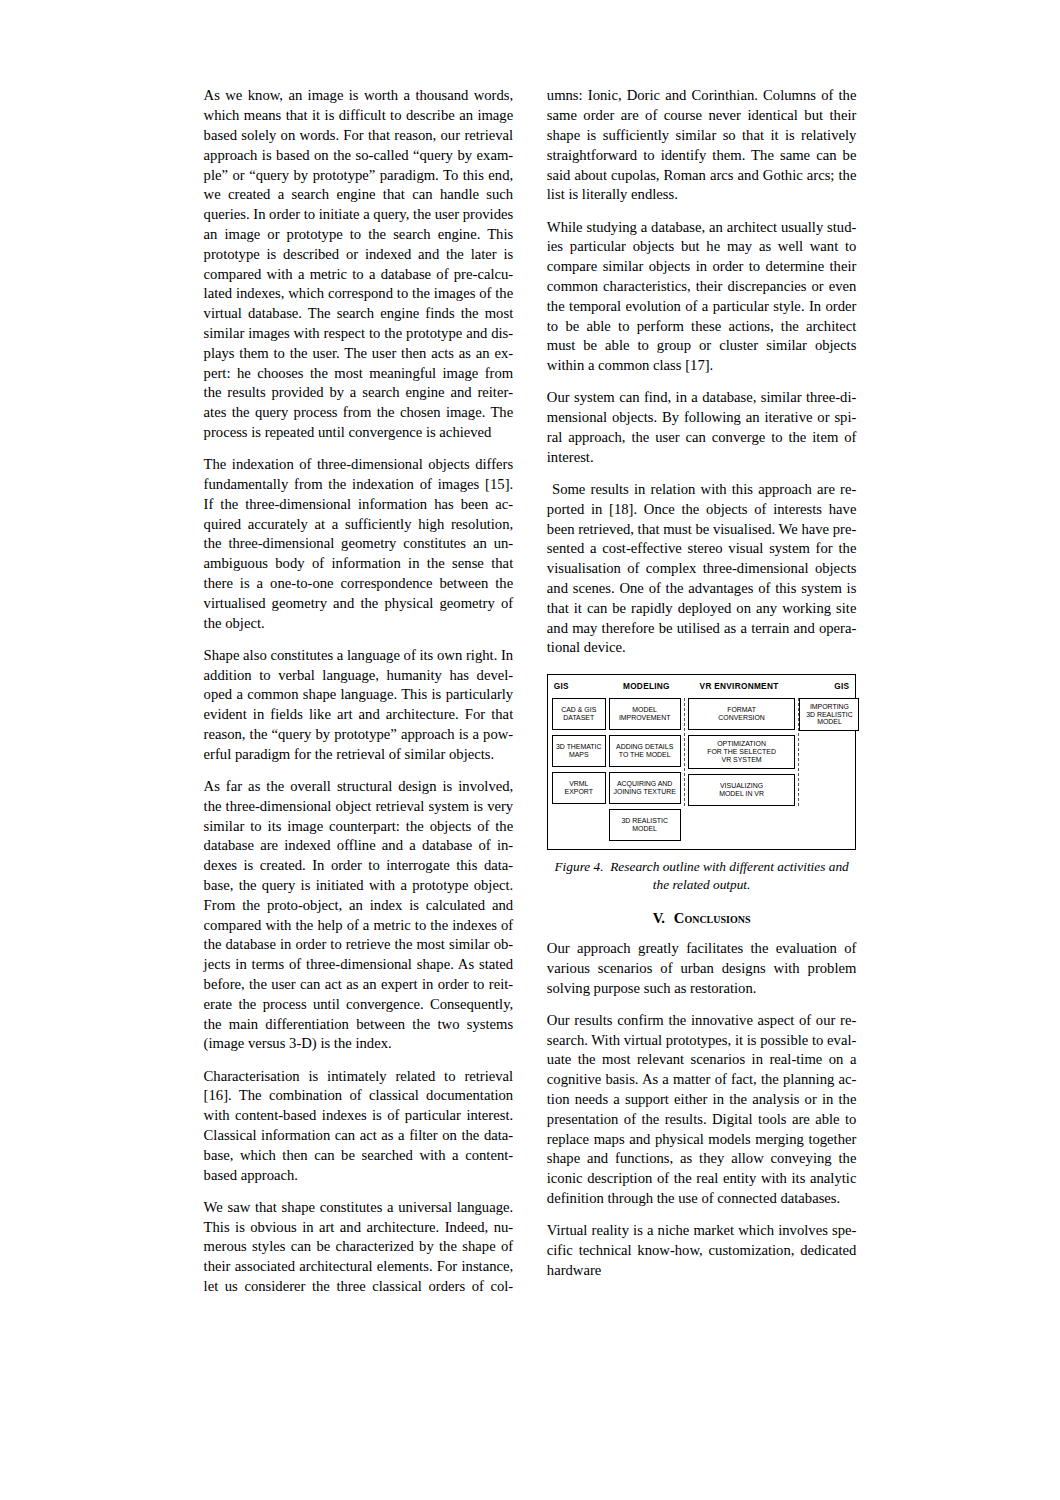As we know, an image is worth a thousand words, which means that it is difficult to describe an image based solely on words. For that reason, our retrieval approach is based on the so-called “query by example” or “query by prototype” paradigm. To this end, we created a search engine that can handle such queries. In order to initiate a query, the user provides an image or prototype to the search engine. This prototype is described or indexed and the later is compared with a metric to a database of pre-calculated indexes, which correspond to the images of the virtual database. The search engine finds the most similar images with respect to the prototype and displays them to the user. The user then acts as an expert: he chooses the most meaningful image from the results provided by a search engine and reiterates the query process from the chosen image. The process is repeated until convergence is achieved
The indexation of three-dimensional objects differs fundamentally from the indexation of images [15]. If the three-dimensional information has been acquired accurately at a sufficiently high resolution, the three-dimensional geometry constitutes an unambiguous body of information in the sense that there is a one-to-one correspondence between the virtualised geometry and the physical geometry of the object.
Shape also constitutes a language of its own right. In addition to verbal language, humanity has developed a common shape language. This is particularly evident in fields like art and architecture. For that reason, the “query by prototype” approach is a powerful paradigm for the retrieval of similar objects.
As far as the overall structural design is involved, the three-dimensional object retrieval system is very similar to its image counterpart: the objects of the database are indexed offline and a database of indexes is created. In order to interrogate this database, the query is initiated with a prototype object. From the proto-object, an index is calculated and compared with the help of a metric to the indexes of the database in order to retrieve the most similar objects in terms of three-dimensional shape. As stated before, the user can act as an expert in order to reiterate the process until convergence. Consequently, the main differentiation between the two systems (image versus 3-D) is the index.
Characterisation is intimately related to retrieval [16]. The combination of classical documentation with content-based indexes is of particular interest. Classical information can act as a filter on the database, which then can be searched with a content-based approach.
We saw that shape constitutes a universal language. This is obvious in art and architecture. Indeed, numerous styles can be characterized by the shape of their associated architectural elements. For instance, let us considerer the three classical orders of columns: Ionic, Doric and Corinthian. Columns of the same order are of course never identical but their shape is sufficiently similar so that it is relatively straightforward to identify them. The same can be said about cupolas, Roman arcs and Gothic arcs; the list is literally endless.
While studying a database, an architect usually studies particular objects but he may as well want to compare similar objects in order to determine their common characteristics, their discrepancies or even the temporal evolution of a particular style. In order to be able to perform these actions, the architect must be able to group or cluster similar objects within a common class [17].
Our system can find, in a database, similar three-dimensional objects. By following an iterative or spiral approach, the user can converge to the item of interest.
Some results in relation with this approach are reported in [18]. Once the objects of interests have been retrieved, that must be visualised. We have presented a cost-effective stereo visual system for the visualisation of complex three-dimensional objects and scenes. One of the advantages of this system is that it can be rapidly deployed on any working site and may therefore be utilised as a terrain and operational device.
GIS MODELING VR ENVIRONMENT GIS
CAD & GIS
DATASET
3D THEMATIC
MAPS
VRML
EXPORT
MODEL
IMPROVEMENT
ADDING DETAILS
TO THE MODEL
ACQUIRING AND
JOINING TEXTURE
3D REALISTIC
MODEL
FORMAT
CONVERSION
OPTIMIZATION
FOR THE SELECTED
VR SYSTEM
VISUALIZING
MODEL IN VR
IMPORTING
3D REALISTIC
MODEL
Figure 4. Research outline with different activities and the related output.
V. Conclusions
Our approach greatly facilitates the evaluation of various scenarios of urban designs with problem solving purpose such as restoration.
Our results confirm the innovative aspect of our research. With virtual prototypes, it is possible to evaluate the most relevant scenarios in real-time on a cognitive basis. As a matter of fact, the planning action needs a support either in the analysis or in the presentation of the results. Digital tools are able to replace maps and physical models merging together shape and functions, as they allow conveying the iconic description of the real entity with its analytic definition through the use of connected databases.
Virtual reality is a niche market which involves specific technical know-how, customization, dedicated hardware